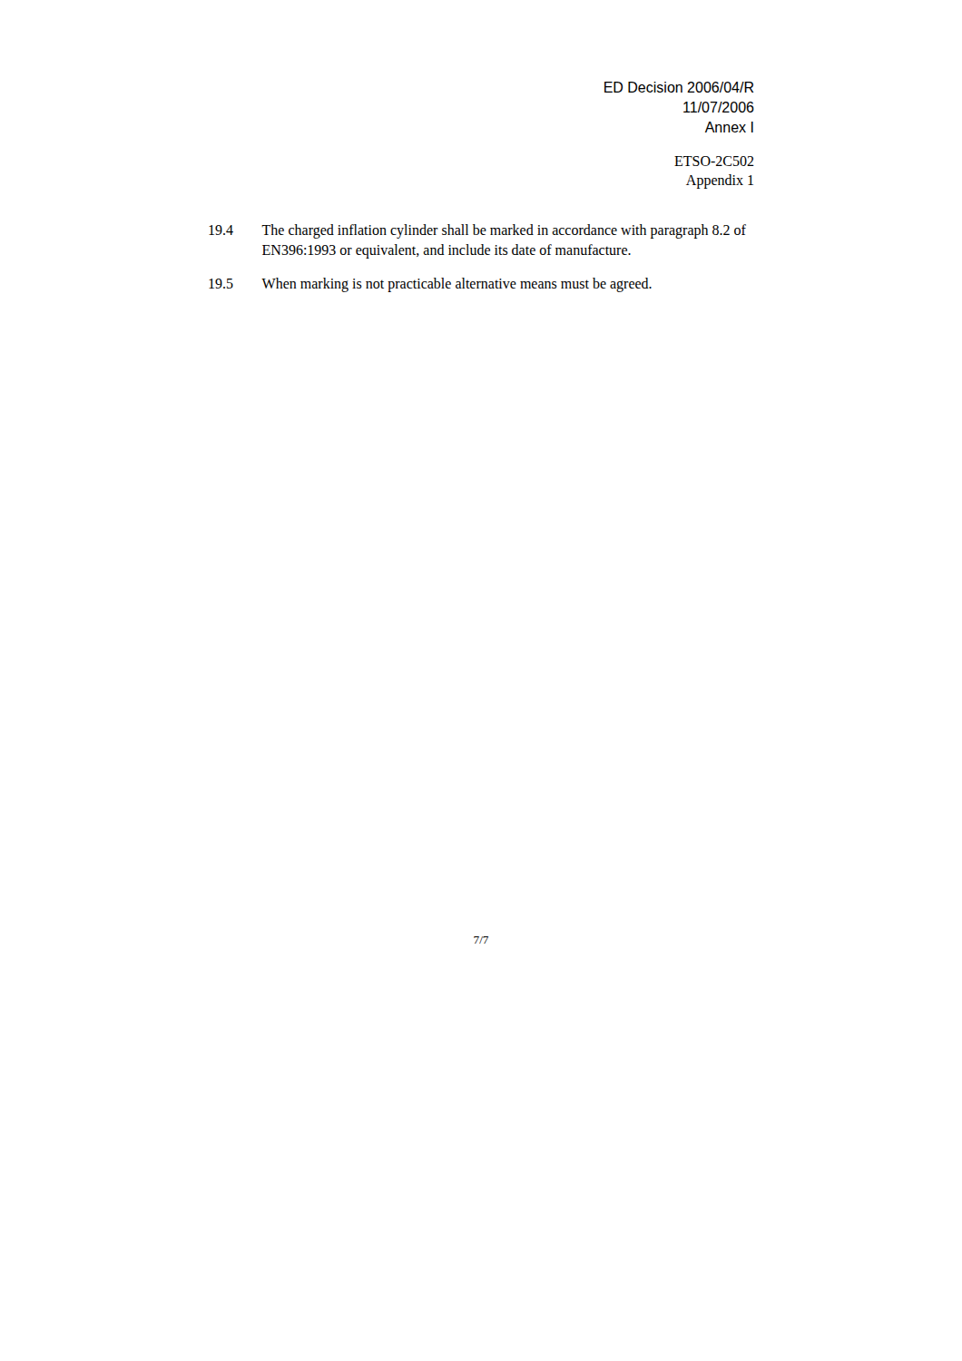ED Decision 2006/04/R 11/07/2006 Annex I ETSO-2C502 Appendix 1
19.4 The charged inflation cylinder shall be marked in accordance with paragraph 8.2 of EN396:1993 or equivalent, and include its date of manufacture.
19.5 When marking is not practicable alternative means must be agreed.
7/7